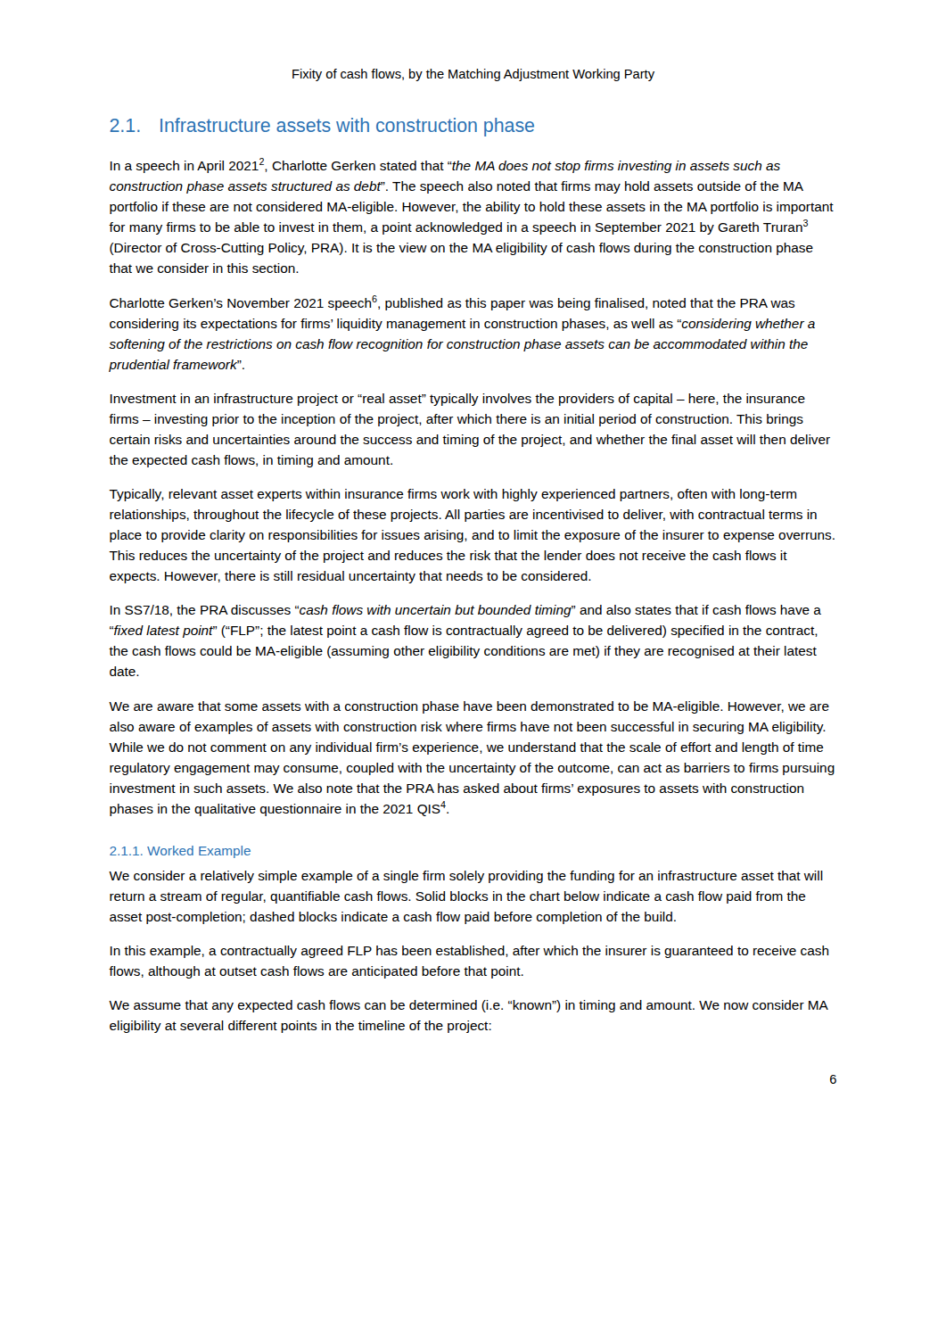Fixity of cash flows, by the Matching Adjustment Working Party
2.1. Infrastructure assets with construction phase
In a speech in April 20212, Charlotte Gerken stated that “the MA does not stop firms investing in assets such as construction phase assets structured as debt”. The speech also noted that firms may hold assets outside of the MA portfolio if these are not considered MA-eligible. However, the ability to hold these assets in the MA portfolio is important for many firms to be able to invest in them, a point acknowledged in a speech in September 2021 by Gareth Truran3 (Director of Cross-Cutting Policy, PRA). It is the view on the MA eligibility of cash flows during the construction phase that we consider in this section.
Charlotte Gerken’s November 2021 speech6, published as this paper was being finalised, noted that the PRA was considering its expectations for firms’ liquidity management in construction phases, as well as “considering whether a softening of the restrictions on cash flow recognition for construction phase assets can be accommodated within the prudential framework”.
Investment in an infrastructure project or “real asset” typically involves the providers of capital – here, the insurance firms – investing prior to the inception of the project, after which there is an initial period of construction. This brings certain risks and uncertainties around the success and timing of the project, and whether the final asset will then deliver the expected cash flows, in timing and amount.
Typically, relevant asset experts within insurance firms work with highly experienced partners, often with long-term relationships, throughout the lifecycle of these projects. All parties are incentivised to deliver, with contractual terms in place to provide clarity on responsibilities for issues arising, and to limit the exposure of the insurer to expense overruns. This reduces the uncertainty of the project and reduces the risk that the lender does not receive the cash flows it expects. However, there is still residual uncertainty that needs to be considered.
In SS7/18, the PRA discusses “cash flows with uncertain but bounded timing” and also states that if cash flows have a “fixed latest point” (“FLP”; the latest point a cash flow is contractually agreed to be delivered) specified in the contract, the cash flows could be MA-eligible (assuming other eligibility conditions are met) if they are recognised at their latest date.
We are aware that some assets with a construction phase have been demonstrated to be MA-eligible. However, we are also aware of examples of assets with construction risk where firms have not been successful in securing MA eligibility. While we do not comment on any individual firm’s experience, we understand that the scale of effort and length of time regulatory engagement may consume, coupled with the uncertainty of the outcome, can act as barriers to firms pursuing investment in such assets. We also note that the PRA has asked about firms’ exposures to assets with construction phases in the qualitative questionnaire in the 2021 QIS4.
2.1.1. Worked Example
We consider a relatively simple example of a single firm solely providing the funding for an infrastructure asset that will return a stream of regular, quantifiable cash flows. Solid blocks in the chart below indicate a cash flow paid from the asset post-completion; dashed blocks indicate a cash flow paid before completion of the build.
In this example, a contractually agreed FLP has been established, after which the insurer is guaranteed to receive cash flows, although at outset cash flows are anticipated before that point.
We assume that any expected cash flows can be determined (i.e. “known”) in timing and amount. We now consider MA eligibility at several different points in the timeline of the project:
6